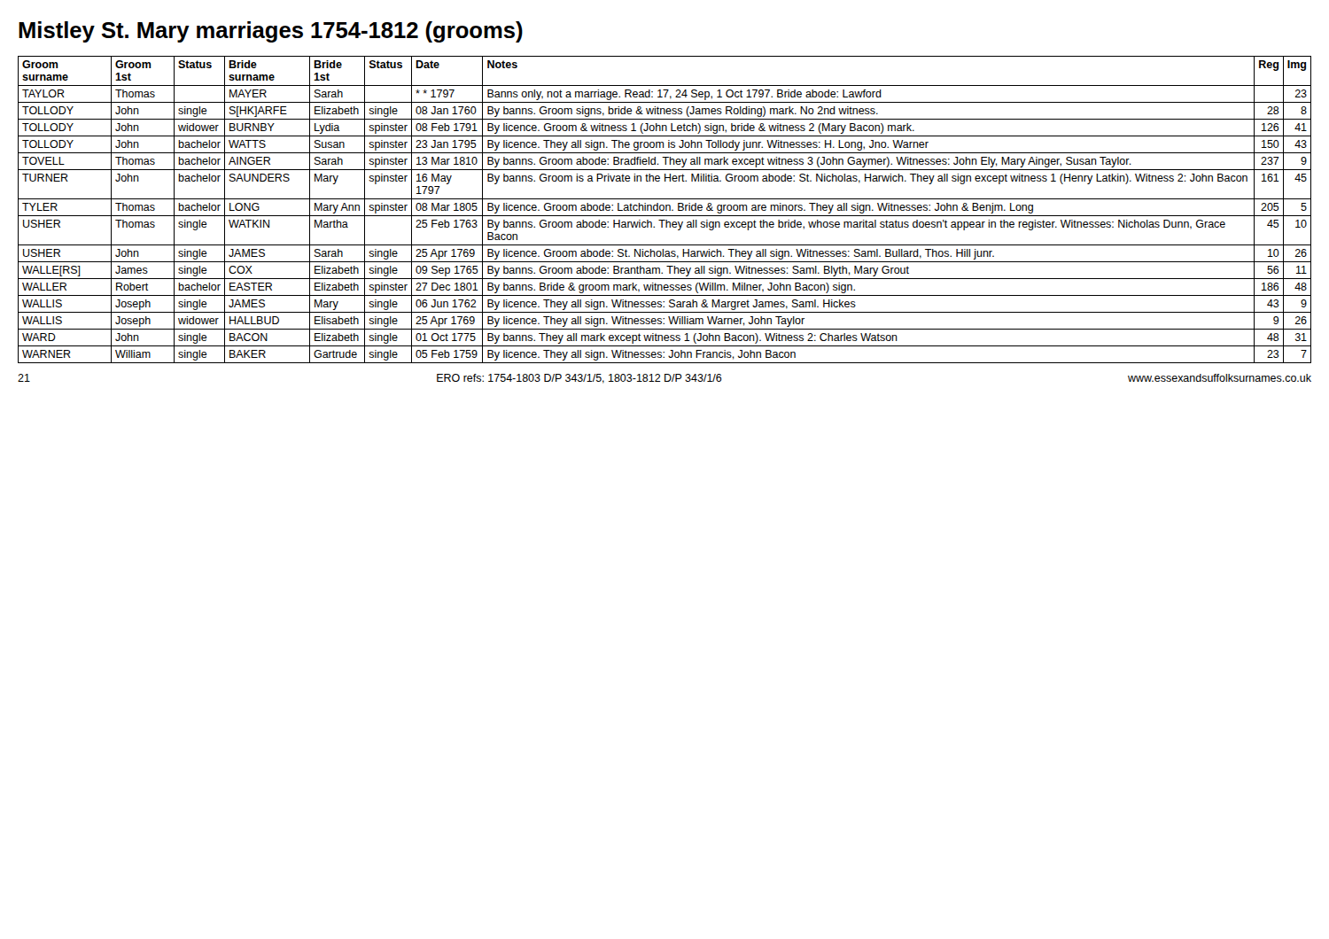Mistley St. Mary marriages 1754-1812 (grooms)
| Groom surname | Groom 1st | Status | Bride surname | Bride 1st | Status | Date | Notes | Reg | Img |
| --- | --- | --- | --- | --- | --- | --- | --- | --- | --- |
| TAYLOR | Thomas | | MAYER | Sarah | | * * 1797 | Banns only, not a marriage. Read: 17, 24 Sep, 1 Oct 1797. Bride abode: Lawford | | 23 |
| TOLLODY | John | single | S[HK]ARFE | Elizabeth | single | 08 Jan 1760 | By banns. Groom signs, bride & witness (James Rolding) mark. No 2nd witness. | 28 | 8 |
| TOLLODY | John | widower | BURNBY | Lydia | spinster | 08 Feb 1791 | By licence. Groom & witness 1 (John Letch) sign, bride & witness 2 (Mary Bacon) mark. | 126 | 41 |
| TOLLODY | John | bachelor | WATTS | Susan | spinster | 23 Jan 1795 | By licence. They all sign. The groom is John Tollody junr. Witnesses: H. Long, Jno. Warner | 150 | 43 |
| TOVELL | Thomas | bachelor | AINGER | Sarah | spinster | 13 Mar 1810 | By banns. Groom abode: Bradfield. They all mark except witness 3 (John Gaymer). Witnesses: John Ely, Mary Ainger, Susan Taylor. | 237 | 9 |
| TURNER | John | bachelor | SAUNDERS | Mary | spinster | 16 May 1797 | By banns. Groom is a Private in the Hert. Militia. Groom abode: St. Nicholas, Harwich. They all sign except witness 1 (Henry Latkin). Witness 2: John Bacon | 161 | 45 |
| TYLER | Thomas | bachelor | LONG | Mary Ann | spinster | 08 Mar 1805 | By licence. Groom abode: Latchindon. Bride & groom are minors. They all sign. Witnesses: John & Benjm. Long | 205 | 5 |
| USHER | Thomas | single | WATKIN | Martha | | 25 Feb 1763 | By banns. Groom abode: Harwich. They all sign except the bride, whose marital status doesn't appear in the register. Witnesses: Nicholas Dunn, Grace Bacon | 45 | 10 |
| USHER | John | single | JAMES | Sarah | single | 25 Apr 1769 | By licence. Groom abode: St. Nicholas, Harwich. They all sign. Witnesses: Saml. Bullard, Thos. Hill junr. | 10 | 26 |
| WALLE[RS] | James | single | COX | Elizabeth | single | 09 Sep 1765 | By banns. Groom abode: Brantham. They all sign. Witnesses: Saml. Blyth, Mary Grout | 56 | 11 |
| WALLER | Robert | bachelor | EASTER | Elizabeth | spinster | 27 Dec 1801 | By banns. Bride & groom mark, witnesses (Willm. Milner, John Bacon) sign. | 186 | 48 |
| WALLIS | Joseph | single | JAMES | Mary | single | 06 Jun 1762 | By licence. They all sign. Witnesses: Sarah & Margret James, Saml. Hickes | 43 | 9 |
| WALLIS | Joseph | widower | HALLBUD | Elisabeth | single | 25 Apr 1769 | By licence. They all sign. Witnesses: William Warner, John Taylor | 9 | 26 |
| WARD | John | single | BACON | Elizabeth | single | 01 Oct 1775 | By banns. They all mark except witness 1 (John Bacon). Witness 2: Charles Watson | 48 | 31 |
| WARNER | William | single | BAKER | Gartrude | single | 05 Feb 1759 | By licence. They all sign. Witnesses: John Francis, John Bacon | 23 | 7 |
21
ERO refs: 1754-1803 D/P 343/1/5, 1803-1812 D/P 343/1/6
www.essexandsuffolksurnames.co.uk